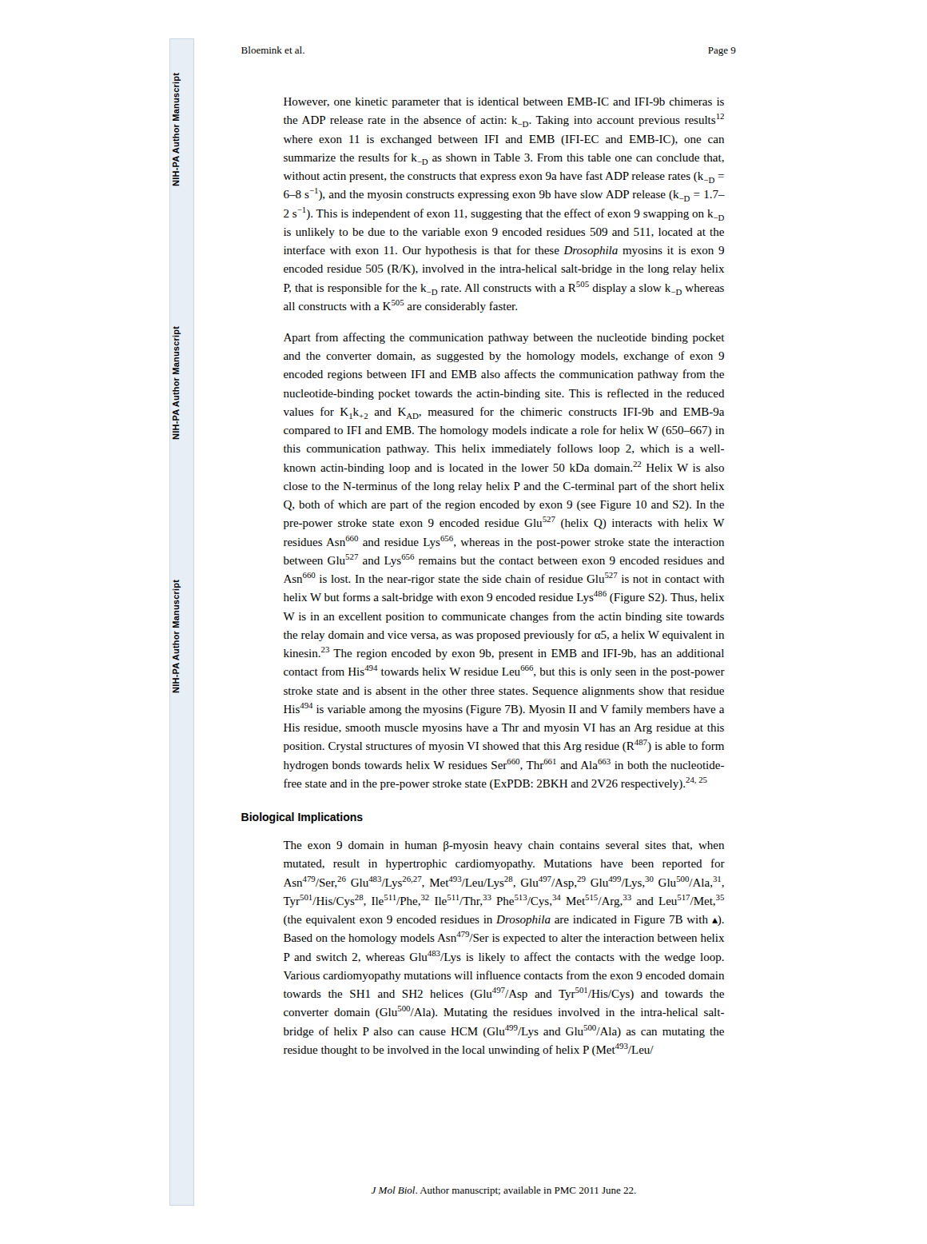NIH-PA Author Manuscript
NIH-PA Author Manuscript
NIH-PA Author Manuscript
Bloemink et al. Page 9
However, one kinetic parameter that is identical between EMB-IC and IFI-9b chimeras is the ADP release rate in the absence of actin: k−D. Taking into account previous results12 where exon 11 is exchanged between IFI and EMB (IFI-EC and EMB-IC), one can summarize the results for k−D as shown in Table 3. From this table one can conclude that, without actin present, the constructs that express exon 9a have fast ADP release rates (k−D = 6–8 s−1), and the myosin constructs expressing exon 9b have slow ADP release (k−D = 1.7–2 s−1). This is independent of exon 11, suggesting that the effect of exon 9 swapping on k−D is unlikely to be due to the variable exon 9 encoded residues 509 and 511, located at the interface with exon 11. Our hypothesis is that for these Drosophila myosins it is exon 9 encoded residue 505 (R/K), involved in the intra-helical salt-bridge in the long relay helix P, that is responsible for the k−D rate. All constructs with a R505 display a slow k−D whereas all constructs with a K505 are considerably faster.
Apart from affecting the communication pathway between the nucleotide binding pocket and the converter domain, as suggested by the homology models, exchange of exon 9 encoded regions between IFI and EMB also affects the communication pathway from the nucleotide-binding pocket towards the actin-binding site. This is reflected in the reduced values for K1k+2 and KAD, measured for the chimeric constructs IFI-9b and EMB-9a compared to IFI and EMB. The homology models indicate a role for helix W (650–667) in this communication pathway. This helix immediately follows loop 2, which is a well-known actin-binding loop and is located in the lower 50 kDa domain.22 Helix W is also close to the N-terminus of the long relay helix P and the C-terminal part of the short helix Q, both of which are part of the region encoded by exon 9 (see Figure 10 and S2). In the pre-power stroke state exon 9 encoded residue Glu527 (helix Q) interacts with helix W residues Asn660 and residue Lys656, whereas in the post-power stroke state the interaction between Glu527 and Lys656 remains but the contact between exon 9 encoded residues and Asn660 is lost. In the near-rigor state the side chain of residue Glu527 is not in contact with helix W but forms a salt-bridge with exon 9 encoded residue Lys486 (Figure S2). Thus, helix W is in an excellent position to communicate changes from the actin binding site towards the relay domain and vice versa, as was proposed previously for α5, a helix W equivalent in kinesin.23 The region encoded by exon 9b, present in EMB and IFI-9b, has an additional contact from His494 towards helix W residue Leu666, but this is only seen in the post-power stroke state and is absent in the other three states. Sequence alignments show that residue His494 is variable among the myosins (Figure 7B). Myosin II and V family members have a His residue, smooth muscle myosins have a Thr and myosin VI has an Arg residue at this position. Crystal structures of myosin VI showed that this Arg residue (R487) is able to form hydrogen bonds towards helix W residues Ser660, Thr661 and Ala663 in both the nucleotide-free state and in the pre-power stroke state (ExPDB: 2BKH and 2V26 respectively).24, 25
Biological Implications
The exon 9 domain in human β-myosin heavy chain contains several sites that, when mutated, result in hypertrophic cardiomyopathy. Mutations have been reported for Asn479/Ser,26 Glu483/Lys26,27, Met493/Leu/Lys28, Glu497/Asp,29 Glu499/Lys,30 Glu500/Ala,31, Tyr501/His/Cys28, Ile511/Phe,32 Ile511/Thr,33 Phe513/Cys,34 Met515/Arg,33 and Leu517/Met,35 (the equivalent exon 9 encoded residues in Drosophila are indicated in Figure 7B with ▴). Based on the homology models Asn479/Ser is expected to alter the interaction between helix P and switch 2, whereas Glu483/Lys is likely to affect the contacts with the wedge loop. Various cardiomyopathy mutations will influence contacts from the exon 9 encoded domain towards the SH1 and SH2 helices (Glu497/Asp and Tyr501/His/Cys) and towards the converter domain (Glu500/Ala). Mutating the residues involved in the intra-helical salt-bridge of helix P also can cause HCM (Glu499/Lys and Glu500/Ala) as can mutating the residue thought to be involved in the local unwinding of helix P (Met493/Leu/
J Mol Biol. Author manuscript; available in PMC 2011 June 22.